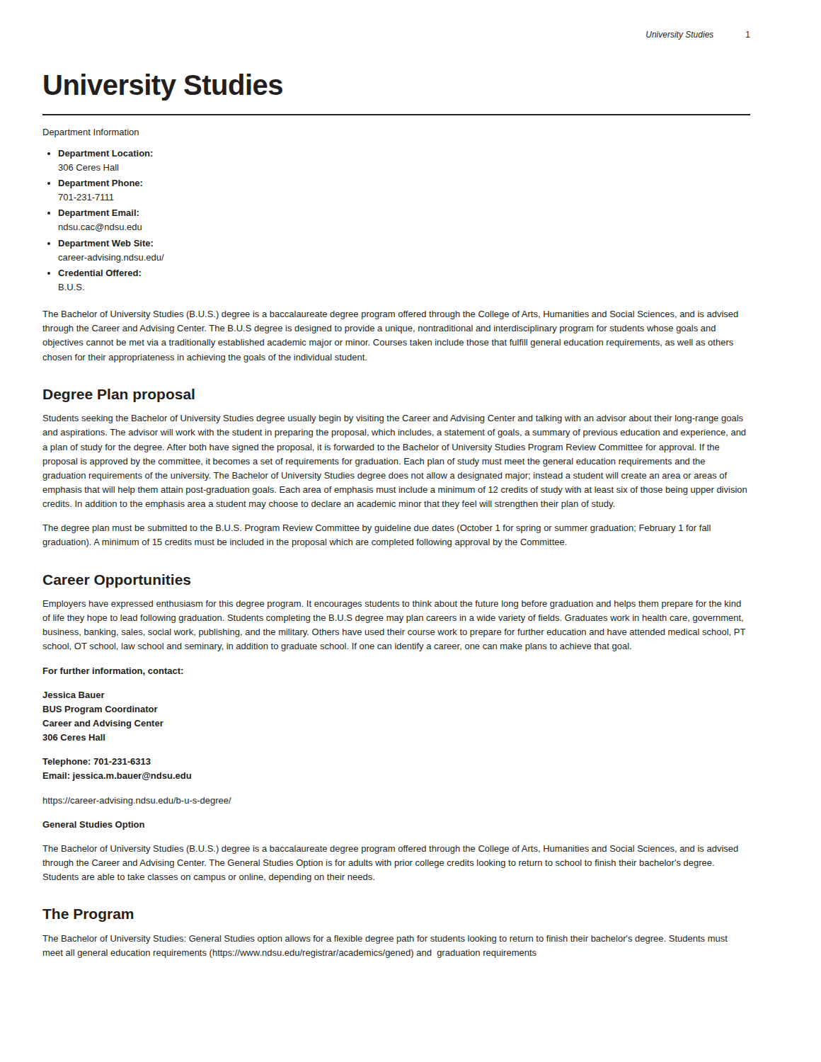University Studies 1
University Studies
Department Information
Department Location:
306 Ceres Hall
Department Phone:
701-231-7111
Department Email:
ndsu.cac@ndsu.edu
Department Web Site:
career-advising.ndsu.edu/
Credential Offered:
B.U.S.
The Bachelor of University Studies (B.U.S.) degree is a baccalaureate degree program offered through the College of Arts, Humanities and Social Sciences, and is advised through the Career and Advising Center. The B.U.S degree is designed to provide a unique, nontraditional and interdisciplinary program for students whose goals and objectives cannot be met via a traditionally established academic major or minor. Courses taken include those that fulfill general education requirements, as well as others chosen for their appropriateness in achieving the goals of the individual student.
Degree Plan proposal
Students seeking the Bachelor of University Studies degree usually begin by visiting the Career and Advising Center and talking with an advisor about their long-range goals and aspirations. The advisor will work with the student in preparing the proposal, which includes, a statement of goals, a summary of previous education and experience, and a plan of study for the degree. After both have signed the proposal, it is forwarded to the Bachelor of University Studies Program Review Committee for approval. If the proposal is approved by the committee, it becomes a set of requirements for graduation. Each plan of study must meet the general education requirements and the graduation requirements of the university. The Bachelor of University Studies degree does not allow a designated major; instead a student will create an area or areas of emphasis that will help them attain post-graduation goals. Each area of emphasis must include a minimum of 12 credits of study with at least six of those being upper division credits. In addition to the emphasis area a student may choose to declare an academic minor that they feel will strengthen their plan of study.
The degree plan must be submitted to the B.U.S. Program Review Committee by guideline due dates (October 1 for spring or summer graduation; February 1 for fall graduation). A minimum of 15 credits must be included in the proposal which are completed following approval by the Committee.
Career Opportunities
Employers have expressed enthusiasm for this degree program. It encourages students to think about the future long before graduation and helps them prepare for the kind of life they hope to lead following graduation. Students completing the B.U.S degree may plan careers in a wide variety of fields. Graduates work in health care, government, business, banking, sales, social work, publishing, and the military. Others have used their course work to prepare for further education and have attended medical school, PT school, OT school, law school and seminary, in addition to graduate school. If one can identify a career, one can make plans to achieve that goal.
For further information, contact:
Jessica Bauer
BUS Program Coordinator
Career and Advising Center
306 Ceres Hall
Telephone: 701-231-6313
Email: jessica.m.bauer@ndsu.edu
https://career-advising.ndsu.edu/b-u-s-degree/
General Studies Option
The Bachelor of University Studies (B.U.S.) degree is a baccalaureate degree program offered through the College of Arts, Humanities and Social Sciences, and is advised through the Career and Advising Center. The General Studies Option is for adults with prior college credits looking to return to school to finish their bachelor's degree. Students are able to take classes on campus or online, depending on their needs.
The Program
The Bachelor of University Studies: General Studies option allows for a flexible degree path for students looking to return to finish their bachelor's degree. Students must meet all general education requirements (https://www.ndsu.edu/registrar/academics/gened) and graduation requirements